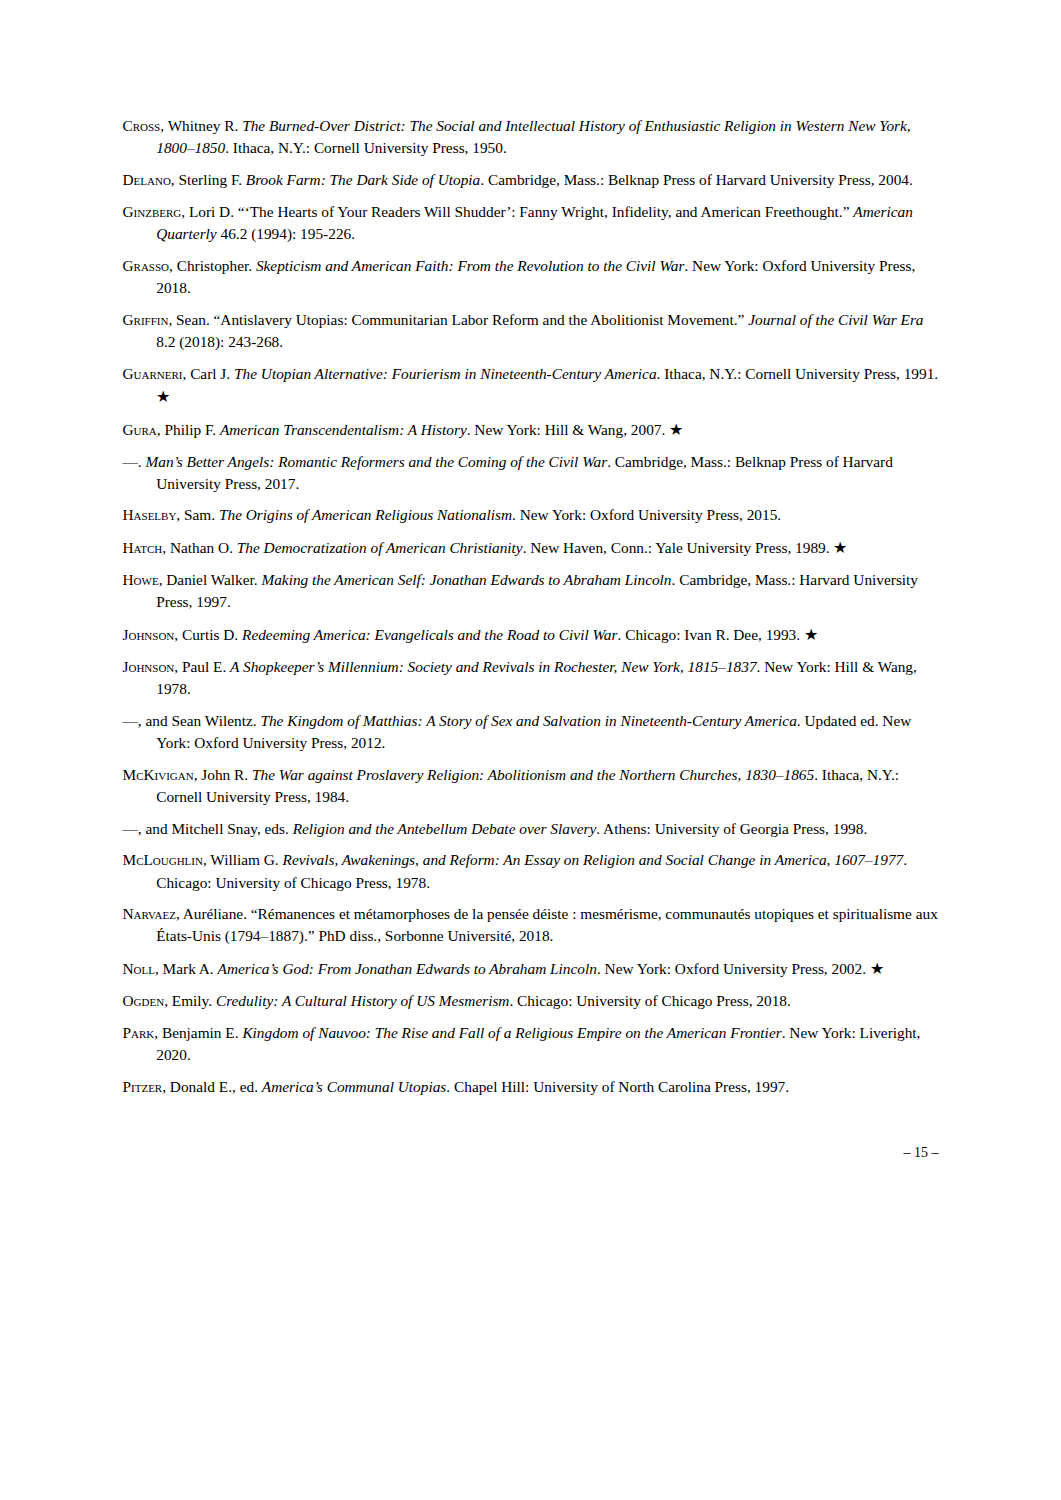Cross, Whitney R. The Burned-Over District: The Social and Intellectual History of Enthusiastic Religion in Western New York, 1800–1850. Ithaca, N.Y.: Cornell University Press, 1950.
Delano, Sterling F. Brook Farm: The Dark Side of Utopia. Cambridge, Mass.: Belknap Press of Harvard University Press, 2004.
Ginzberg, Lori D. “‘The Hearts of Your Readers Will Shudder’: Fanny Wright, Infidelity, and American Freethought.” American Quarterly 46.2 (1994): 195-226.
Grasso, Christopher. Skepticism and American Faith: From the Revolution to the Civil War. New York: Oxford University Press, 2018.
Griffin, Sean. “Antislavery Utopias: Communitarian Labor Reform and the Abolitionist Movement.” Journal of the Civil War Era 8.2 (2018): 243-268.
Guarneri, Carl J. The Utopian Alternative: Fourierism in Nineteenth-Century America. Ithaca, N.Y.: Cornell University Press, 1991. ★
Gura, Philip F. American Transcendentalism: A History. New York: Hill & Wang, 2007. ★
—. Man’s Better Angels: Romantic Reformers and the Coming of the Civil War. Cambridge, Mass.: Belknap Press of Harvard University Press, 2017.
Haselby, Sam. The Origins of American Religious Nationalism. New York: Oxford University Press, 2015.
Hatch, Nathan O. The Democratization of American Christianity. New Haven, Conn.: Yale University Press, 1989. ★
Howe, Daniel Walker. Making the American Self: Jonathan Edwards to Abraham Lincoln. Cambridge, Mass.: Harvard University Press, 1997.
Johnson, Curtis D. Redeeming America: Evangelicals and the Road to Civil War. Chicago: Ivan R. Dee, 1993. ★
Johnson, Paul E. A Shopkeeper’s Millennium: Society and Revivals in Rochester, New York, 1815–1837. New York: Hill & Wang, 1978.
—, and Sean Wilentz. The Kingdom of Matthias: A Story of Sex and Salvation in Nineteenth-Century America. Updated ed. New York: Oxford University Press, 2012.
McKivigan, John R. The War against Proslavery Religion: Abolitionism and the Northern Churches, 1830–1865. Ithaca, N.Y.: Cornell University Press, 1984.
—, and Mitchell Snay, eds. Religion and the Antebellum Debate over Slavery. Athens: University of Georgia Press, 1998.
McLoughlin, William G. Revivals, Awakenings, and Reform: An Essay on Religion and Social Change in America, 1607–1977. Chicago: University of Chicago Press, 1978.
Narvaez, Auréliane. “Rémanences et métamorphoses de la pensée déiste : mesmérisme, communautés utopiques et spiritualisme aux États-Unis (1794–1887).” PhD diss., Sorbonne Université, 2018.
Noll, Mark A. America’s God: From Jonathan Edwards to Abraham Lincoln. New York: Oxford University Press, 2002. ★
Ogden, Emily. Credulity: A Cultural History of US Mesmerism. Chicago: University of Chicago Press, 2018.
Park, Benjamin E. Kingdom of Nauvoo: The Rise and Fall of a Religious Empire on the American Frontier. New York: Liveright, 2020.
Pitzer, Donald E., ed. America’s Communal Utopias. Chapel Hill: University of North Carolina Press, 1997.
– 15 –